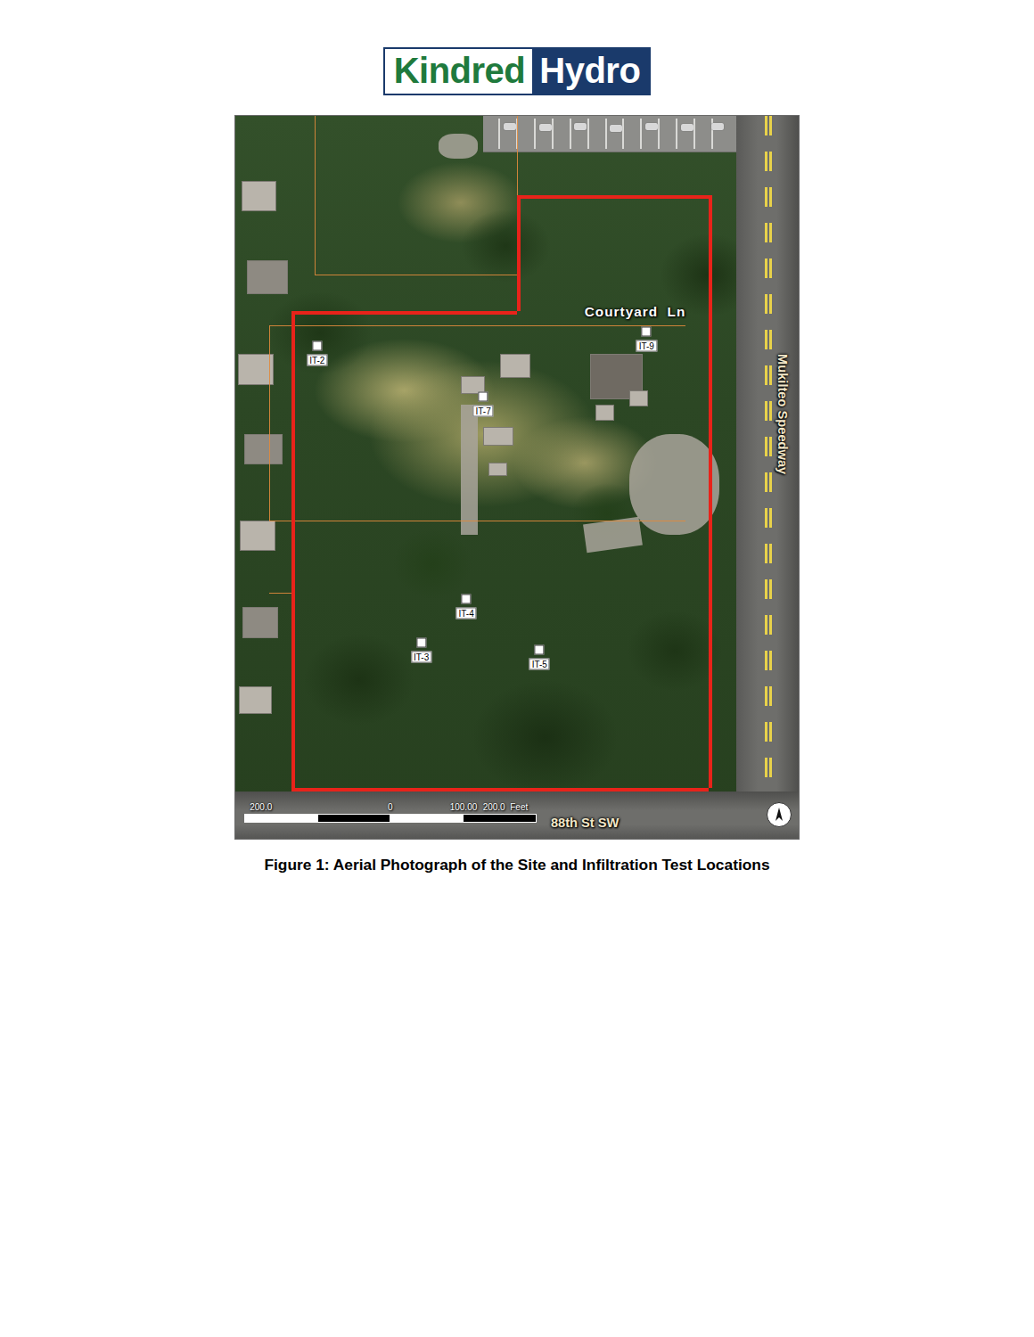Kindred Hydro
IT-2
IT-7
IT-9
IT-4
IT-3
IT-5
Courtyard Ln
Mukilteo Speedway
88th St SW
200.0 0 100.00 200.0 Feet
Figure 1: Aerial Photograph of the Site and Infiltration Test Locations